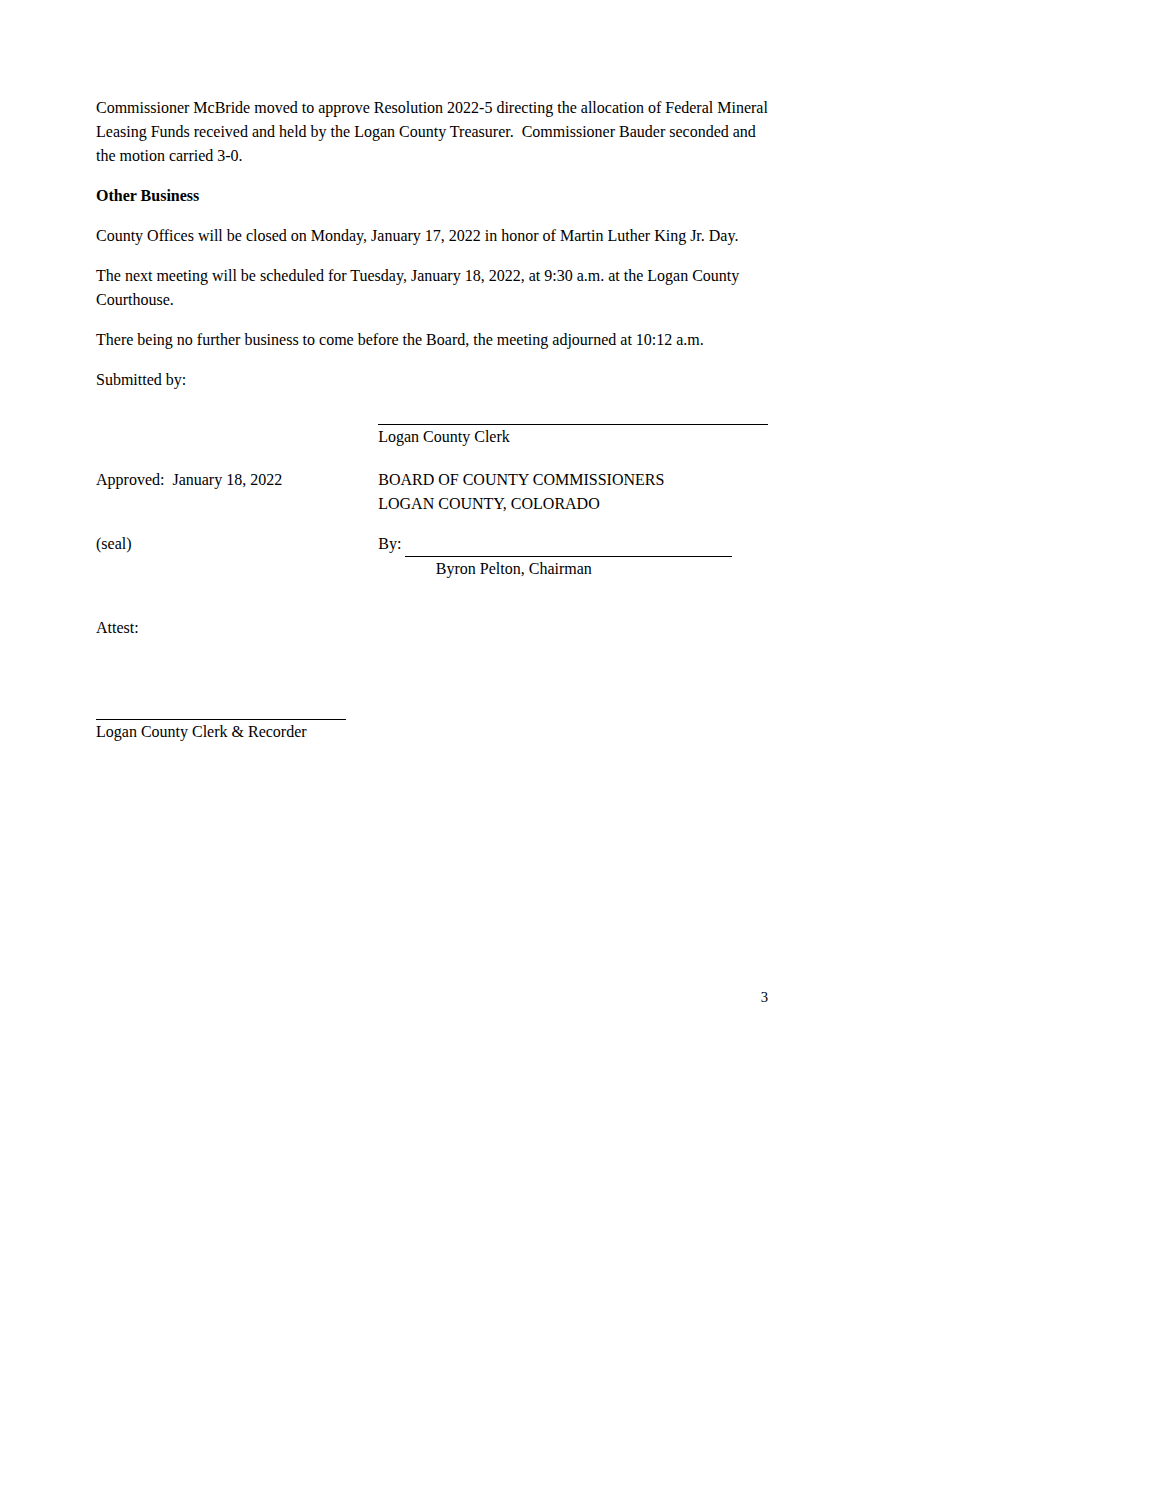Commissioner McBride moved to approve Resolution 2022-5 directing the allocation of Federal Mineral Leasing Funds received and held by the Logan County Treasurer. Commissioner Bauder seconded and the motion carried 3-0.
Other Business
County Offices will be closed on Monday, January 17, 2022 in honor of Martin Luther King Jr. Day.
The next meeting will be scheduled for Tuesday, January 18, 2022, at 9:30 a.m. at the Logan County Courthouse.
There being no further business to come before the Board, the meeting adjourned at 10:12 a.m.
Submitted by:
Logan County Clerk
Approved: January 18, 2022
BOARD OF COUNTY COMMISSIONERS
LOGAN COUNTY, COLORADO
(seal)
By:
Byron Pelton, Chairman
Attest:
Logan County Clerk & Recorder
3